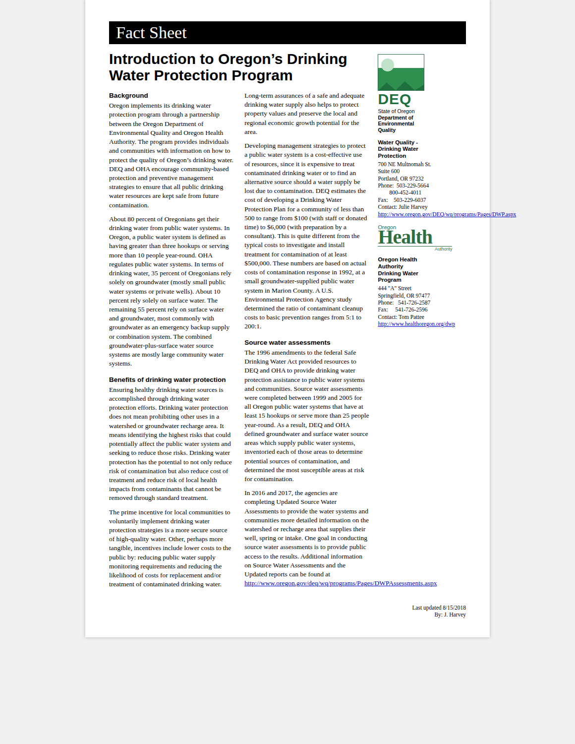Fact Sheet
Introduction to Oregon’s Drinking Water Protection Program
Background
Oregon implements its drinking water protection program through a partnership between the Oregon Department of Environmental Quality and Oregon Health Authority. The program provides individuals and communities with information on how to protect the quality of Oregon’s drinking water. DEQ and OHA encourage community-based protection and preventive management strategies to ensure that all public drinking water resources are kept safe from future contamination.
About 80 percent of Oregonians get their drinking water from public water systems. In Oregon, a public water system is defined as having greater than three hookups or serving more than 10 people year-round. OHA regulates public water systems. In terms of drinking water, 35 percent of Oregonians rely solely on groundwater (mostly small public water systems or private wells). About 10 percent rely solely on surface water. The remaining 55 percent rely on surface water and groundwater, most commonly with groundwater as an emergency backup supply or combination system. The combined groundwater-plus-surface water source systems are mostly large community water systems.
Benefits of drinking water protection
Ensuring healthy drinking water sources is accomplished through drinking water protection efforts. Drinking water protection does not mean prohibiting other uses in a watershed or groundwater recharge area. It means identifying the highest risks that could potentially affect the public water system and seeking to reduce those risks. Drinking water protection has the potential to not only reduce risk of contamination but also reduce cost of treatment and reduce risk of local health impacts from contaminants that cannot be removed through standard treatment.
The prime incentive for local communities to voluntarily implement drinking water protection strategies is a more secure source of high-quality water. Other, perhaps more tangible, incentives include lower costs to the public by: reducing public water supply monitoring requirements and reducing the likelihood of costs for replacement and/or treatment of contaminated drinking water. Long-term assurances of a safe and adequate drinking water supply also helps to protect property values and preserve the local and regional economic growth potential for the area.
Developing management strategies to protect a public water system is a cost-effective use of resources, since it is expensive to treat contaminated drinking water or to find an alternative source should a water supply be lost due to contamination. DEQ estimates the cost of developing a Drinking Water Protection Plan for a community of less than 500 to range from $100 (with staff or donated time) to $6,000 (with preparation by a consultant). This is quite different from the typical costs to investigate and install treatment for contamination of at least $500,000. These numbers are based on actual costs of contamination response in 1992, at a small groundwater-supplied public water system in Marion County. A U.S. Environmental Protection Agency study determined the ratio of contaminant cleanup costs to basic prevention ranges from 5:1 to 200:1.
Source water assessments
The 1996 amendments to the federal Safe Drinking Water Act provided resources to DEQ and OHA to provide drinking water protection assistance to public water systems and communities. Source water assessments were completed between 1999 and 2005 for all Oregon public water systems that have at least 15 hookups or serve more than 25 people year-round. As a result, DEQ and OHA defined groundwater and surface water source areas which supply public water systems, inventoried each of those areas to determine potential sources of contamination, and determined the most susceptible areas at risk for contamination.
In 2016 and 2017, the agencies are completing Updated Source Water Assessments to provide the water systems and communities more detailed information on the watershed or recharge area that supplies their well, spring or intake. One goal in conducting source water assessments is to provide public access to the results. Additional information on Source Water Assessments and the Updated reports can be found at http://www.oregon.gov/deq/wq/programs/Pages/DWPAssessments.aspx
DEQ
State of Oregon
Department of
Environmental
Quality
Water Quality -
Drinking Water
Protection
700 NE Multnomah St.
Suite 600
Portland, OR 97232
Phone: 503-229-5664
800-452-4011
Fax: 503-229-6037
Contact: Julie Harvey
http://www.oregon.gov/DEQ/wq/programs/Pages/DWP.aspx
Oregon
Health
Authority
Oregon Health
Authority
Drinking Water
Program
444 "A" Street
Springfield, OR 97477
Phone: 541-726-2587
Fax: 541-726-2596
Contact: Tom Pattee
http://www.healthoregon.org/dwp
Last updated 8/15/2018
By: J. Harvey